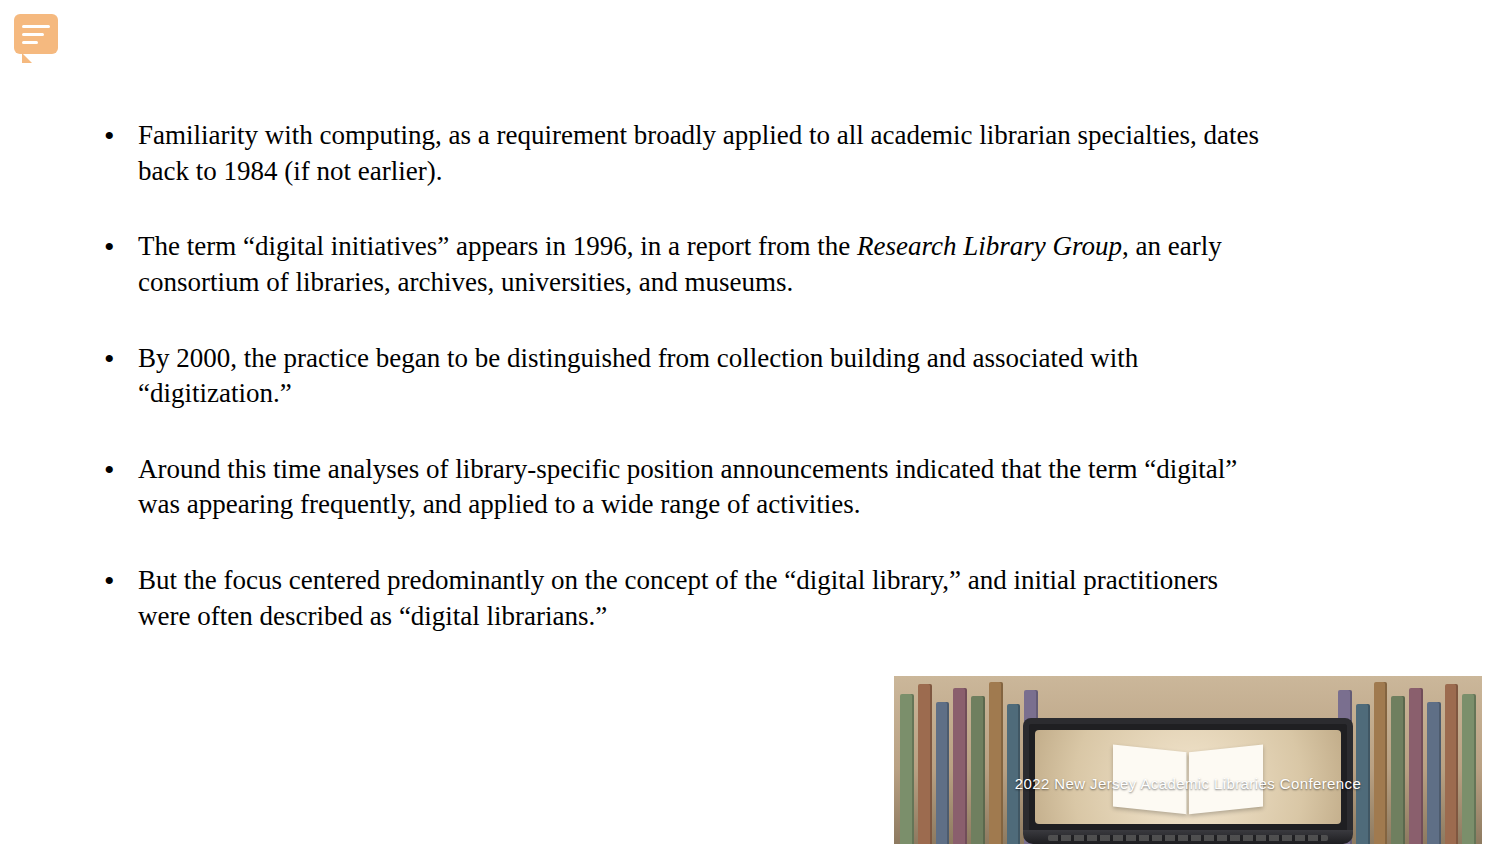Familiarity with computing, as a requirement broadly applied to all academic librarian specialties, dates back to 1984 (if not earlier).
The term “digital initiatives” appears in 1996, in a report from the Research Library Group, an early consortium of libraries, archives, universities, and museums.
By 2000, the practice began to be distinguished from collection building and associated with “digitization.”
Around this time analyses of library-specific position announcements indicated that the term “digital” was appearing frequently, and applied to a wide range of activities.
But the focus centered predominantly on the concept of the “digital library,” and initial practitioners were often described as “digital librarians.”
2022 New Jersey Academic Libraries Conference